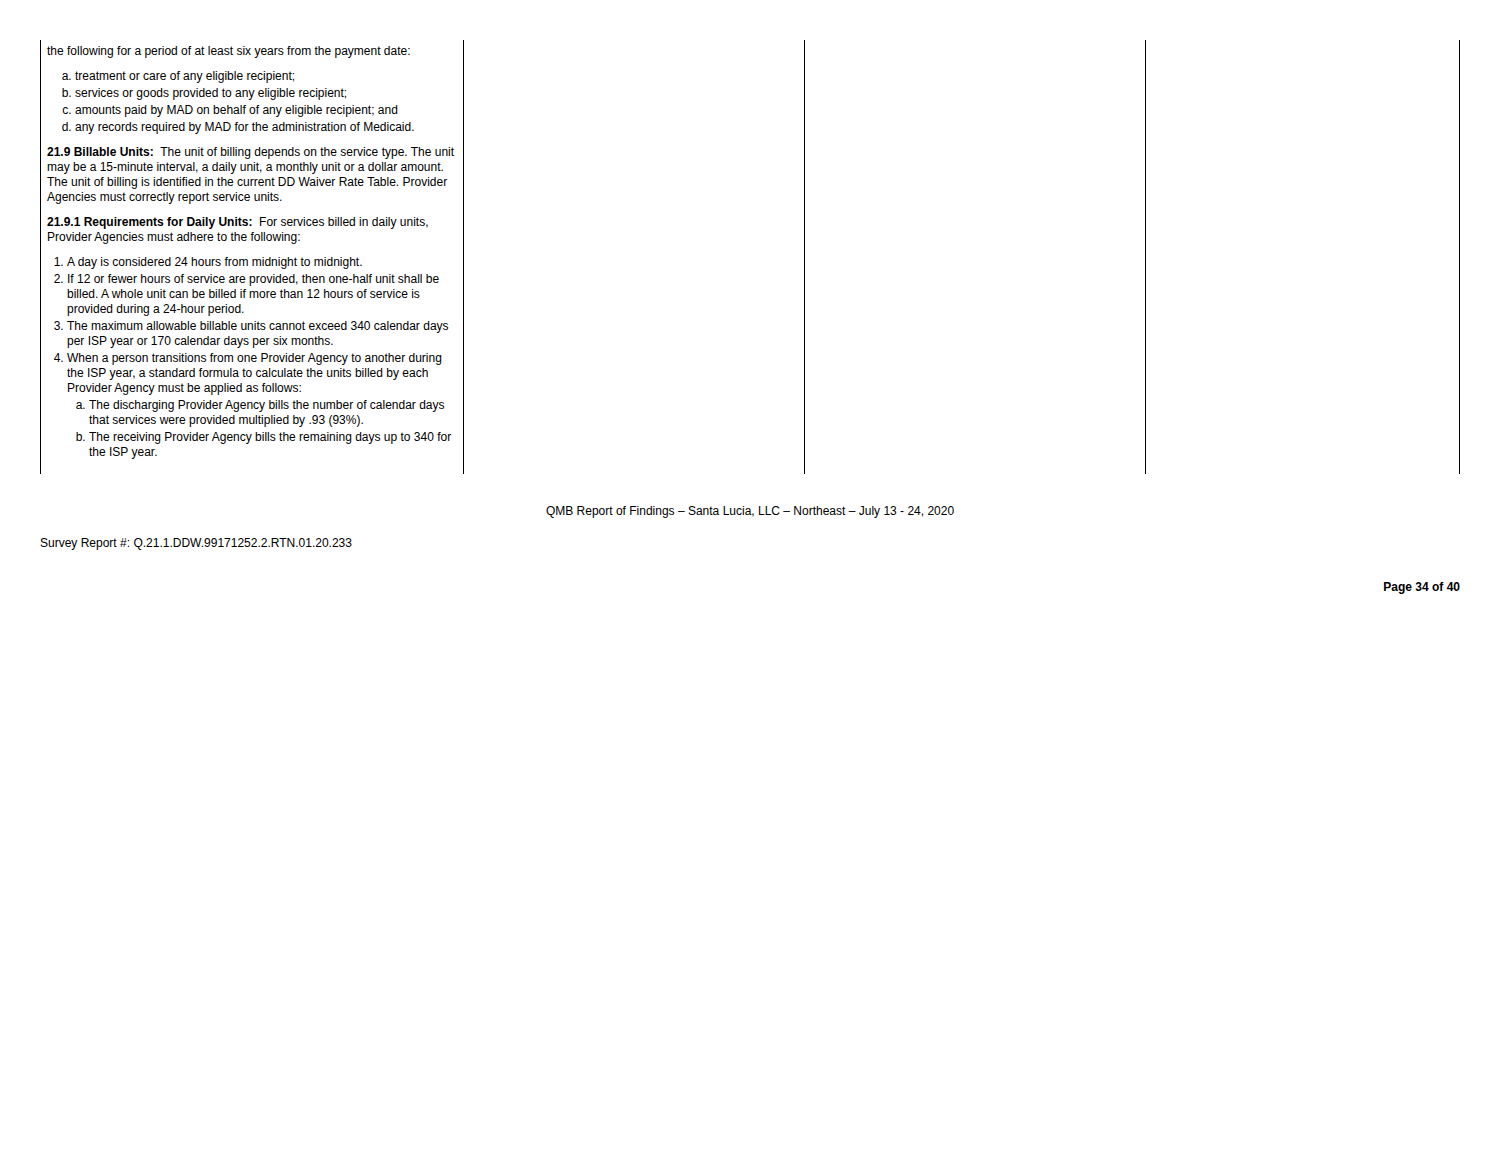| the following for a period of at least six years from the payment date: treatment or care of any eligible recipient; services or goods provided to any eligible recipient; amounts paid by MAD on behalf of any eligible recipient; and any records required by MAD for the administration of Medicaid. 21.9 Billable Units: The unit of billing depends on the service type. The unit may be a 15-minute interval, a daily unit, a monthly unit or a dollar amount. The unit of billing is identified in the current DD Waiver Rate Table. Provider Agencies must correctly report service units. 21.9.1 Requirements for Daily Units: For services billed in daily units, Provider Agencies must adhere to the following: A day is considered 24 hours from midnight to midnight. If 12 or fewer hours of service are provided, then one-half unit shall be billed. A whole unit can be billed if more than 12 hours of service is provided during a 24-hour period. The maximum allowable billable units cannot exceed 340 calendar days per ISP year or 170 calendar days per six months. When a person transitions from one Provider Agency to another during the ISP year, a standard formula to calculate the units billed by each Provider Agency must be applied as follows: The discharging Provider Agency bills the number of calendar days that services were provided multiplied by .93 (93%). The receiving Provider Agency bills the remaining days up to 340 for the ISP year. | | | |
QMB Report of Findings – Santa Lucia, LLC – Northeast – July 13 - 24, 2020
Survey Report #: Q.21.1.DDW.99171252.2.RTN.01.20.233
Page 34 of 40